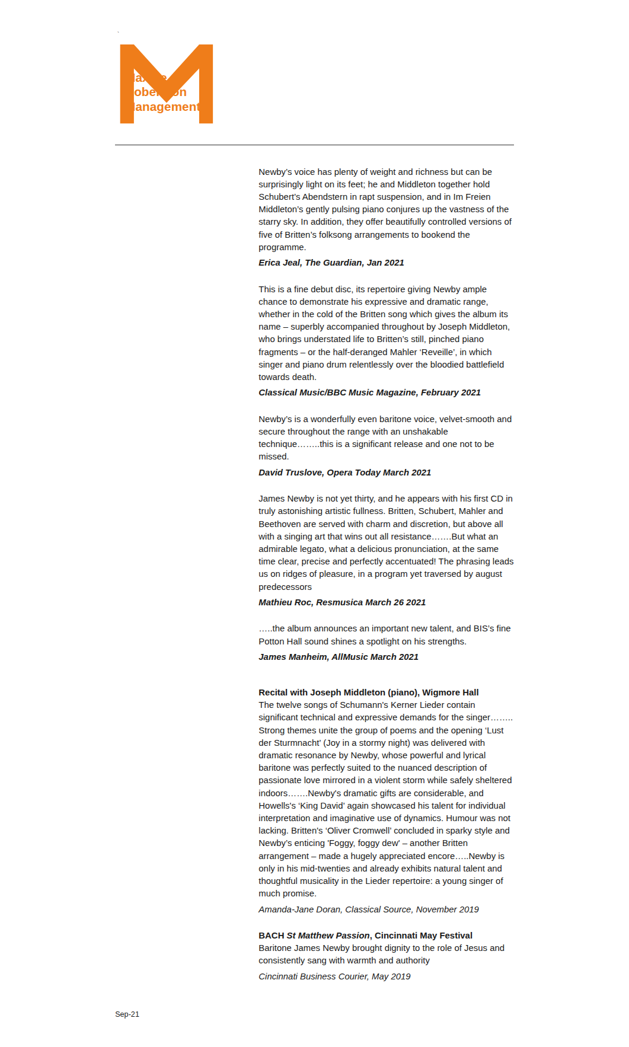`
Maxine
Robertson
Management
Newby’s voice has plenty of weight and richness but can be surprisingly light on its feet; he and Middleton together hold Schubert’s Abendstern in rapt suspension, and in Im Freien Middleton’s gently pulsing piano conjures up the vastness of the starry sky. In addition, they offer beautifully controlled versions of five of Britten’s folksong arrangements to bookend the programme.
Erica Jeal, The Guardian, Jan 2021
This is a fine debut disc, its repertoire giving Newby ample chance to demonstrate his expressive and dramatic range, whether in the cold of the Britten song which gives the album its name – superbly accompanied throughout by Joseph Middleton, who brings understated life to Britten’s still, pinched piano fragments – or the half-deranged Mahler ‘Reveille’, in which singer and piano drum relentlessly over the bloodied battlefield towards death.
Classical Music/BBC Music Magazine, February 2021
Newby’s is a wonderfully even baritone voice, velvet-smooth and secure throughout the range with an unshakable technique……..this is a significant release and one not to be missed.
David Truslove, Opera Today March 2021
James Newby is not yet thirty, and he appears with his first CD in truly astonishing artistic fullness. Britten, Schubert, Mahler and Beethoven are served with charm and discretion, but above all with a singing art that wins out all resistance…….But what an admirable legato, what a delicious pronunciation, at the same time clear, precise and perfectly accentuated! The phrasing leads us on ridges of pleasure, in a program yet traversed by august predecessors
Mathieu Roc, Resmusica March 26 2021
…..the album announces an important new talent, and BIS’s fine Potton Hall sound shines a spotlight on his strengths.
James Manheim, AllMusic March 2021
Recital with Joseph Middleton (piano), Wigmore Hall
The twelve songs of Schumann's Kerner Lieder contain significant technical and expressive demands for the singer…….. Strong themes unite the group of poems and the opening ‘Lust der Sturmnacht’ (Joy in a stormy night) was delivered with dramatic resonance by Newby, whose powerful and lyrical baritone was perfectly suited to the nuanced description of passionate love mirrored in a violent storm while safely sheltered indoors…….Newby's dramatic gifts are considerable, and Howells's ‘King David’ again showcased his talent for individual interpretation and imaginative use of dynamics. Humour was not lacking. Britten's ‘Oliver Cromwell’ concluded in sparky style and Newby’s enticing 'Foggy, foggy dew' – another Britten arrangement – made a hugely appreciated encore…..Newby is only in his mid-twenties and already exhibits natural talent and thoughtful musicality in the Lieder repertoire: a young singer of much promise.
Amanda-Jane Doran, Classical Source, November 2019
BACH St Matthew Passion, Cincinnati May Festival
Baritone James Newby brought dignity to the role of Jesus and consistently sang with warmth and authority
Cincinnati Business Courier, May 2019
Sep-21